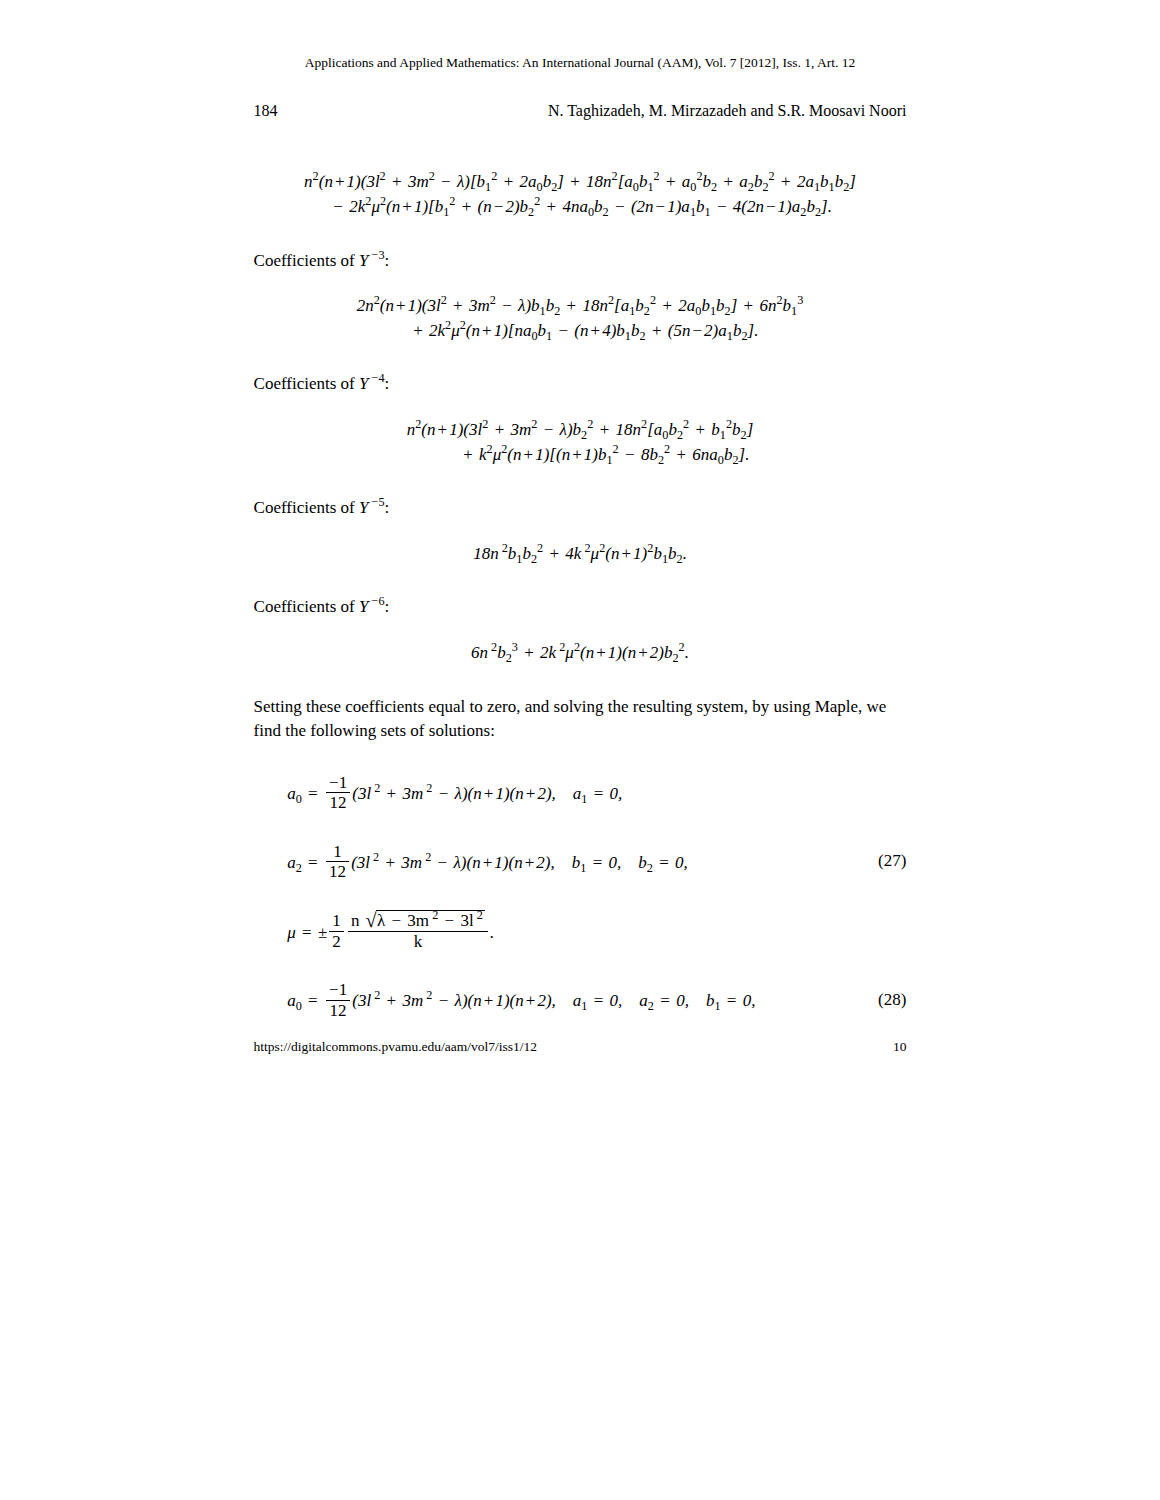Applications and Applied Mathematics: An International Journal (AAM), Vol. 7 [2012], Iss. 1, Art. 12
184 N. Taghizadeh, M. Mirzazadeh and S.R. Moosavi Noori
n2(n+1)(3l2 + 3m2 − λ)[b12 + 2a0b2] + 18n2[a0b12 + a02b2 + a2b22 + 2a1b1b2]
− 2k2μ2(n+1)[b12 + (n−2)b22 + 4na0b2 − (2n−1)a1b1 − 4(2n−1)a2b2].
Coefficients of Y −3:
2n2(n+1)(3l2 + 3m2 − λ)b1b2 + 18n2[a1b22 + 2a0b1b2] + 6n2b13
+ 2k2μ2(n+1)[na0b1 − (n+4)b1b2 + (5n−2)a1b2].
Coefficients of Y −4:
n2(n+1)(3l2 + 3m2 − λ)b22 + 18n2[a0b22 + b12b2]
+ k2μ2(n+1)[(n+1)b12 − 8b22 + 6na0b2].
Coefficients of Y −5:
18n 2b1b22 + 4k 2μ2(n+1)2b1b2.
Coefficients of Y −6:
6n 2b23 + 2k 2μ2(n+1)(n+2)b22.
Setting these coefficients equal to zero, and solving the resulting system, by using Maple, we find the following sets of solutions:
a0 = −112(3l 2 + 3m 2 − λ)(n+1)(n+2), a1 = 0,
a2 = 112(3l 2 + 3m 2 − λ)(n+1)(n+2), b1 = 0, b2 = 0,
(27)
μ = ±12 n λ − 3m 2 − 3l 2 k.
a0 = −112(3l 2 + 3m 2 − λ)(n+1)(n+2), a1 = 0, a2 = 0, b1 = 0,
(28)
https://digitalcommons.pvamu.edu/aam/vol7/iss1/12 10